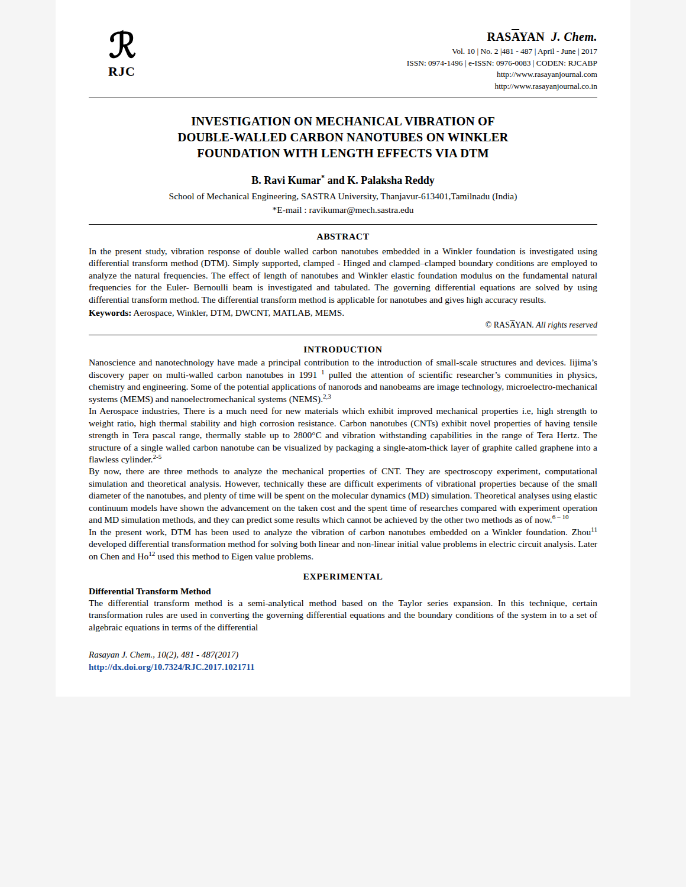ℛ
RJC
RASAYAN J. Chem.
Vol. 10 | No. 2 |481 - 487 | April - June | 2017
ISSN: 0974-1496 | e-ISSN: 0976-0083 | CODEN: RJCABP
http://www.rasayanjournal.com
http://www.rasayanjournal.co.in
INVESTIGATION ON MECHANICAL VIBRATION OF
DOUBLE-WALLED CARBON NANOTUBES ON WINKLER
FOUNDATION WITH LENGTH EFFECTS VIA DTM
B. Ravi Kumar* and K. Palaksha Reddy
School of Mechanical Engineering, SASTRA University, Thanjavur-613401,Tamilnadu (India)
*E-mail : ravikumar@mech.sastra.edu
ABSTRACT
In the present study, vibration response of double walled carbon nanotubes embedded in a Winkler foundation is investigated using differential transform method (DTM). Simply supported, clamped - Hinged and clamped–clamped boundary conditions are employed to analyze the natural frequencies. The effect of length of nanotubes and Winkler elastic foundation modulus on the fundamental natural frequencies for the Euler- Bernoulli beam is investigated and tabulated. The governing differential equations are solved by using differential transform method. The differential transform method is applicable for nanotubes and gives high accuracy results.
Keywords: Aerospace, Winkler, DTM, DWCNT, MATLAB, MEMS.
© RASAYAN. All rights reserved
INTRODUCTION
Nanoscience and nanotechnology have made a principal contribution to the introduction of small-scale structures and devices. Iijima’s discovery paper on multi-walled carbon nanotubes in 1991 1 pulled the attention of scientific researcher’s communities in physics, chemistry and engineering. Some of the potential applications of nanorods and nanobeams are image technology, microelectro-mechanical systems (MEMS) and nanoelectromechanical systems (NEMS).2,3
In Aerospace industries, There is a much need for new materials which exhibit improved mechanical properties i.e, high strength to weight ratio, high thermal stability and high corrosion resistance. Carbon nanotubes (CNTs) exhibit novel properties of having tensile strength in Tera pascal range, thermally stable up to 2800°C and vibration withstanding capabilities in the range of Tera Hertz. The structure of a single walled carbon nanotube can be visualized by packaging a single-atom-thick layer of graphite called graphene into a flawless cylinder.2-5
By now, there are three methods to analyze the mechanical properties of CNT. They are spectroscopy experiment, computational simulation and theoretical analysis. However, technically these are difficult experiments of vibrational properties because of the small diameter of the nanotubes, and plenty of time will be spent on the molecular dynamics (MD) simulation. Theoretical analyses using elastic continuum models have shown the advancement on the taken cost and the spent time of researches compared with experiment operation and MD simulation methods, and they can predict some results which cannot be achieved by the other two methods as of now.6 – 10
In the present work, DTM has been used to analyze the vibration of carbon nanotubes embedded on a Winkler foundation. Zhou11 developed differential transformation method for solving both linear and non-linear initial value problems in electric circuit analysis. Later on Chen and Ho12 used this method to Eigen value problems.
EXPERIMENTAL
Differential Transform Method
The differential transform method is a semi-analytical method based on the Taylor series expansion. In this technique, certain transformation rules are used in converting the governing differential equations and the boundary conditions of the system in to a set of algebraic equations in terms of the differential
Rasayan J. Chem., 10(2), 481 - 487(2017)
http://dx.doi.org/10.7324/RJC.2017.1021711